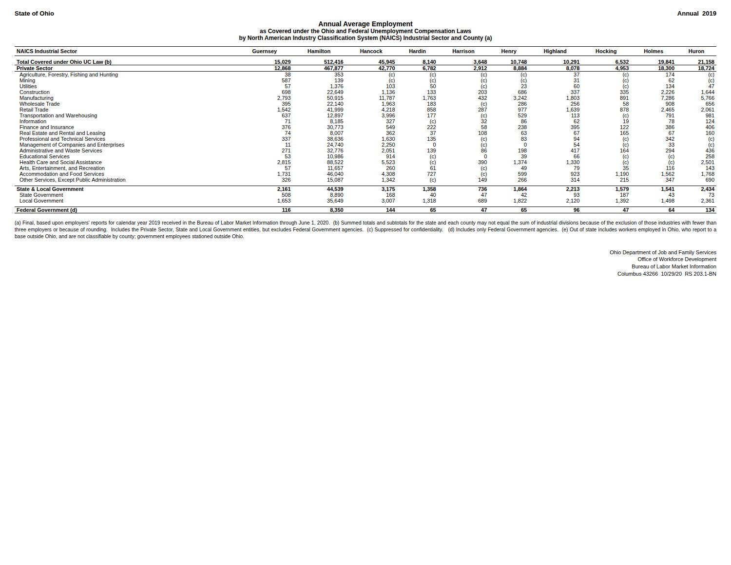State of Ohio
Annual 2019
Annual Average Employment
as Covered under the Ohio and Federal Unemployment Compensation Laws
by North American Industry Classification System (NAICS) Industrial Sector and County (a)
| NAICS Industrial Sector | Guernsey | Hamilton | Hancock | Hardin | Harrison | Henry | Highland | Hocking | Holmes | Huron |
| --- | --- | --- | --- | --- | --- | --- | --- | --- | --- | --- |
| Total Covered under Ohio UC Law (b) | 15,029 | 512,416 | 45,945 | 8,140 | 3,648 | 10,748 | 10,291 | 6,532 | 19,841 | 21,158 |
| Private Sector | 12,868 | 467,877 | 42,770 | 6,782 | 2,912 | 8,884 | 8,078 | 4,953 | 18,300 | 18,724 |
| Agriculture, Forestry, Fishing and Hunting | 38 | 353 | (c) | (c) | (c) | (c) | 37 | (c) | 174 | (c) |
| Mining | 587 | 139 | (c) | (c) | (c) | (c) | 31 | (c) | 62 | (c) |
| Utilities | 57 | 1,376 | 103 | 50 | (c) | 23 | 60 | (c) | 134 | 47 |
| Construction | 698 | 22,649 | 1,136 | 133 | 203 | 686 | 337 | 335 | 2,226 | 1,644 |
| Manufacturing | 2,793 | 50,915 | 11,787 | 1,763 | 432 | 3,242 | 1,803 | 891 | 7,286 | 5,766 |
| Wholesale Trade | 395 | 22,140 | 1,963 | 183 | (c) | 286 | 256 | 58 | 908 | 656 |
| Retail Trade | 1,542 | 41,999 | 4,218 | 858 | 287 | 977 | 1,639 | 878 | 2,465 | 2,061 |
| Transportation and Warehousing | 637 | 12,897 | 3,996 | 177 | (c) | 529 | 113 | (c) | 791 | 981 |
| Information | 71 | 8,185 | 327 | (c) | 32 | 86 | 62 | 19 | 78 | 124 |
| Finance and Insurance | 376 | 30,773 | 549 | 222 | 58 | 238 | 395 | 122 | 386 | 406 |
| Real Estate and Rental and Leasing | 74 | 8,007 | 362 | 37 | 108 | 63 | 67 | 165 | 67 | 160 |
| Professional and Technical Services | 337 | 38,636 | 1,630 | 135 | (c) | 83 | 94 | (c) | 342 | (c) |
| Management of Companies and Enterprises | 11 | 24,740 | 2,250 | 0 | (c) | 0 | 54 | (c) | 33 | (c) |
| Administrative and Waste Services | 271 | 32,776 | 2,051 | 139 | 86 | 198 | 417 | 164 | 294 | 436 |
| Educational Services | 53 | 10,986 | 914 | (c) | 0 | 39 | 66 | (c) | (c) | 258 |
| Health Care and Social Assistance | 2,815 | 88,522 | 5,523 | (c) | 390 | 1,374 | 1,330 | (c) | (c) | 2,501 |
| Arts, Entertainment, and Recreation | 57 | 11,657 | 260 | 61 | (c) | 49 | 79 | 35 | 116 | 143 |
| Accommodation and Food Services | 1,731 | 46,040 | 4,308 | 727 | (c) | 599 | 923 | 1,190 | 1,562 | 1,768 |
| Other Services, Except Public Administration | 326 | 15,087 | 1,342 | (c) | 149 | 266 | 314 | 215 | 347 | 690 |
| State & Local Government | 2,161 | 44,539 | 3,175 | 1,358 | 736 | 1,864 | 2,213 | 1,579 | 1,541 | 2,434 |
| State Government | 508 | 8,890 | 168 | 40 | 47 | 42 | 93 | 187 | 43 | 73 |
| Local Government | 1,653 | 35,649 | 3,007 | 1,318 | 689 | 1,822 | 2,120 | 1,392 | 1,498 | 2,361 |
| Federal Government (d) | 116 | 8,350 | 144 | 65 | 47 | 65 | 96 | 47 | 64 | 134 |
(a) Final, based upon employers' reports for calendar year 2019 received in the Bureau of Labor Market Information through June 1, 2020. (b) Summed totals and subtotals for the state and each county may not equal the sum of industrial divisions because of the exclusion of those industries with fewer than three employers or because of rounding. Includes the Private Sector, State and Local Government entities, but excludes Federal Government agencies. (c) Suppressed for confidentiality. (d) Includes only Federal Government agencies. (e) Out of state includes workers employed in Ohio, who report to a base outside Ohio, and are not classifiable by county; government employees stationed outside Ohio.
Ohio Department of Job and Family Services
Office of Workforce Development
Bureau of Labor Market Information
Columbus 43266 10/29/20 RS 203.1-BN